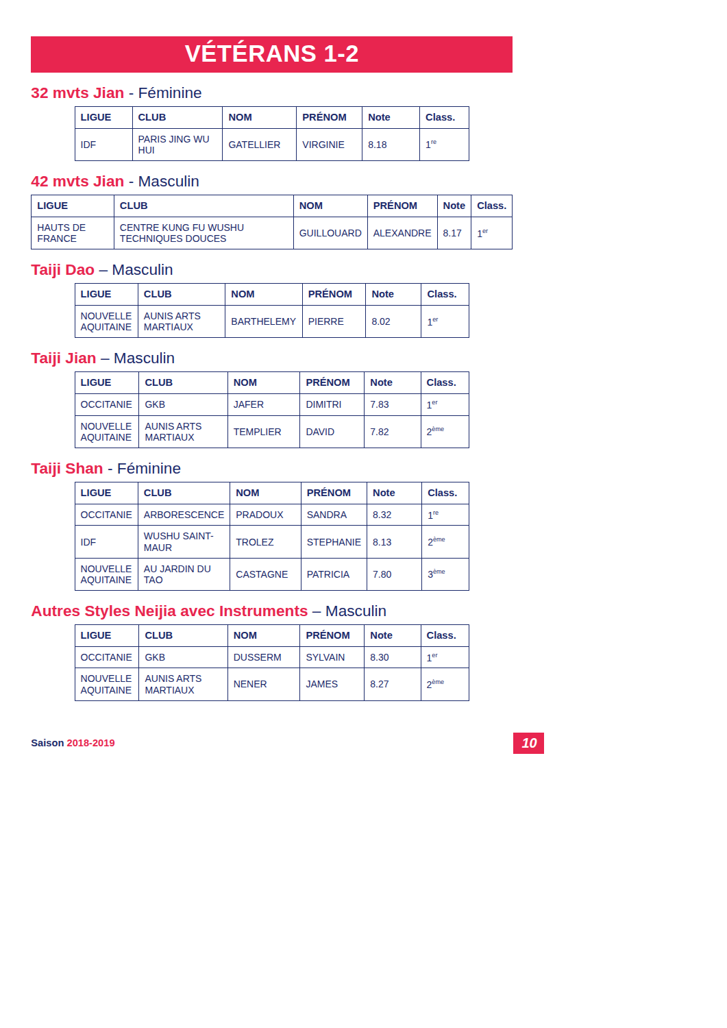VÉTÉRANS 1-2
32 mvts Jian - Féminine
| LIGUE | CLUB | NOM | PRÉNOM | Note | Class. |
| --- | --- | --- | --- | --- | --- |
| IDF | PARIS JING WU HUI | GATELLIER | VIRGINIE | 8.18 | 1 re |
42 mvts Jian - Masculin
| LIGUE | CLUB | NOM | PRÉNOM | Note | Class. |
| --- | --- | --- | --- | --- | --- |
| HAUTS DE FRANCE | CENTRE KUNG FU WUSHU TECHNIQUES DOUCES | GUILLOUARD | ALEXANDRE | 8.17 | 1 er |
Taiji Dao – Masculin
| LIGUE | CLUB | NOM | PRÉNOM | Note | Class. |
| --- | --- | --- | --- | --- | --- |
| NOUVELLE AQUITAINE | AUNIS ARTS MARTIAUX | BARTHELEMY | PIERRE | 8.02 | 1 er |
Taiji Jian – Masculin
| LIGUE | CLUB | NOM | PRÉNOM | Note | Class. |
| --- | --- | --- | --- | --- | --- |
| OCCITANIE | GKB | JAFER | DIMITRI | 7.83 | 1 er |
| NOUVELLE AQUITAINE | AUNIS ARTS MARTIAUX | TEMPLIER | DAVID | 7.82 | 2 ème |
Taiji Shan - Féminine
| LIGUE | CLUB | NOM | PRÉNOM | Note | Class. |
| --- | --- | --- | --- | --- | --- |
| OCCITANIE | ARBORESCENCE | PRADOUX | SANDRA | 8.32 | 1 re |
| IDF | WUSHU SAINT-MAUR | TROLEZ | STEPHANIE | 8.13 | 2 ème |
| NOUVELLE AQUITAINE | AU JARDIN DU TAO | CASTAGNE | PATRICIA | 7.80 | 3 ème |
Autres Styles Neijia avec Instruments – Masculin
| LIGUE | CLUB | NOM | PRÉNOM | Note | Class. |
| --- | --- | --- | --- | --- | --- |
| OCCITANIE | GKB | DUSSERM | SYLVAIN | 8.30 | 1 er |
| NOUVELLE AQUITAINE | AUNIS ARTS MARTIAUX | NENER | JAMES | 8.27 | 2 ème |
Saison 2018-2019
10